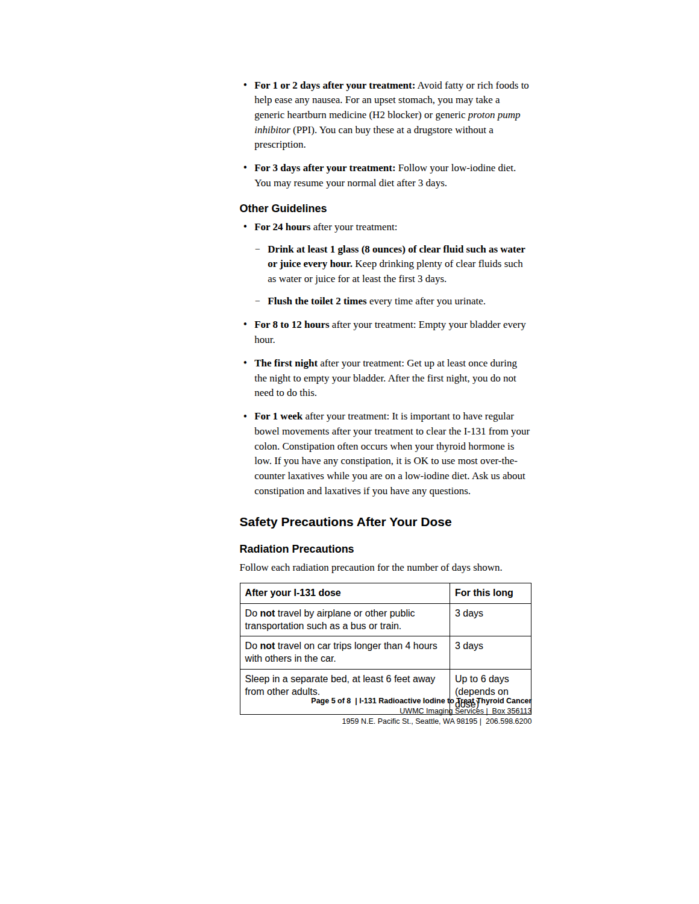For 1 or 2 days after your treatment: Avoid fatty or rich foods to help ease any nausea. For an upset stomach, you may take a generic heartburn medicine (H2 blocker) or generic proton pump inhibitor (PPI). You can buy these at a drugstore without a prescription.
For 3 days after your treatment: Follow your low-iodine diet. You may resume your normal diet after 3 days.
Other Guidelines
For 24 hours after your treatment:
Drink at least 1 glass (8 ounces) of clear fluid such as water or juice every hour. Keep drinking plenty of clear fluids such as water or juice for at least the first 3 days.
Flush the toilet 2 times every time after you urinate.
For 8 to 12 hours after your treatment: Empty your bladder every hour.
The first night after your treatment: Get up at least once during the night to empty your bladder. After the first night, you do not need to do this.
For 1 week after your treatment: It is important to have regular bowel movements after your treatment to clear the I-131 from your colon. Constipation often occurs when your thyroid hormone is low. If you have any constipation, it is OK to use most over-the-counter laxatives while you are on a low-iodine diet. Ask us about constipation and laxatives if you have any questions.
Safety Precautions After Your Dose
Radiation Precautions
Follow each radiation precaution for the number of days shown.
| After your I-131 dose | For this long |
| --- | --- |
| Do not travel by airplane or other public transportation such as a bus or train. | 3 days |
| Do not travel on car trips longer than 4 hours with others in the car. | 3 days |
| Sleep in a separate bed, at least 6 feet away from other adults. | Up to 6 days (depends on dose) |
Page 5 of 8 | I-131 Radioactive Iodine to Treat Thyroid Cancer
UWMC Imaging Services | Box 356113
1959 N.E. Pacific St., Seattle, WA 98195 | 206.598.6200